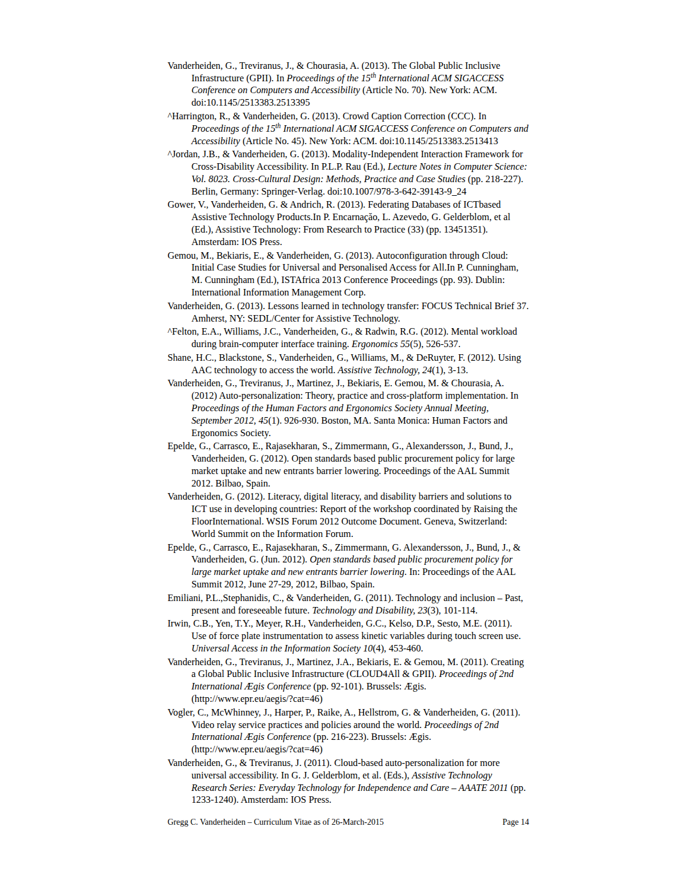Vanderheiden, G., Treviranus, J., & Chourasia, A. (2013). The Global Public Inclusive Infrastructure (GPII). In Proceedings of the 15th International ACM SIGACCESS Conference on Computers and Accessibility (Article No. 70). New York: ACM. doi:10.1145/2513383.2513395
^Harrington, R., & Vanderheiden, G. (2013). Crowd Caption Correction (CCC). In Proceedings of the 15th International ACM SIGACCESS Conference on Computers and Accessibility (Article No. 45). New York: ACM. doi:10.1145/2513383.2513413
^Jordan, J.B., & Vanderheiden, G. (2013). Modality-Independent Interaction Framework for Cross-Disability Accessibility. In P.L.P. Rau (Ed.), Lecture Notes in Computer Science: Vol. 8023. Cross-Cultural Design: Methods, Practice and Case Studies (pp. 218-227). Berlin, Germany: Springer-Verlag. doi:10.1007/978-3-642-39143-9_24
Gower, V., Vanderheiden, G. & Andrich, R. (2013). Federating Databases of ICTbased Assistive Technology Products.In P. Encarnaçăo, L. Azevedo, G. Gelderblom, et al (Ed.), Assistive Technology: From Research to Practice (33) (pp. 13451351). Amsterdam: IOS Press.
Gemou, M., Bekiaris, E., & Vanderheiden, G. (2013). Autoconfiguration through Cloud: Initial Case Studies for Universal and Personalised Access for All.In P. Cunningham, M. Cunningham (Ed.), ISTAfrica 2013 Conference Proceedings (pp. 93). Dublin: International Information Management Corp.
Vanderheiden, G. (2013). Lessons learned in technology transfer: FOCUS Technical Brief 37. Amherst, NY: SEDL/Center for Assistive Technology.
^Felton, E.A., Williams, J.C., Vanderheiden, G., & Radwin, R.G. (2012). Mental workload during brain-computer interface training. Ergonomics 55(5), 526-537.
Shane, H.C., Blackstone, S., Vanderheiden, G., Williams, M., & DeRuyter, F. (2012). Using AAC technology to access the world. Assistive Technology, 24(1), 3-13.
Vanderheiden, G., Treviranus, J., Martinez, J., Bekiaris, E. Gemou, M. & Chourasia, A. (2012) Auto-personalization: Theory, practice and cross-platform implementation. In Proceedings of the Human Factors and Ergonomics Society Annual Meeting, September 2012, 45(1). 926-930. Boston, MA. Santa Monica: Human Factors and Ergonomics Society.
Epelde, G., Carrasco, E., Rajasekharan, S., Zimmermann, G., Alexandersson, J., Bund, J., Vanderheiden, G. (2012). Open standards based public procurement policy for large market uptake and new entrants barrier lowering. Proceedings of the AAL Summit 2012. Bilbao, Spain.
Vanderheiden, G. (2012). Literacy, digital literacy, and disability barriers and solutions to ICT use in developing countries: Report of the workshop coordinated by Raising the FloorInternational. WSIS Forum 2012 Outcome Document. Geneva, Switzerland: World Summit on the Information Forum.
Epelde, G., Carrasco, E., Rajasekharan, S., Zimmermann, G. Alexandersson, J., Bund, J., & Vanderheiden, G. (Jun. 2012). Open standards based public procurement policy for large market uptake and new entrants barrier lowering. In: Proceedings of the AAL Summit 2012, June 27-29, 2012, Bilbao, Spain.
Emiliani, P.L.,Stephanidis, C., & Vanderheiden, G. (2011). Technology and inclusion – Past, present and foreseeable future. Technology and Disability, 23(3), 101-114.
Irwin, C.B., Yen, T.Y., Meyer, R.H., Vanderheiden, G.C., Kelso, D.P., Sesto, M.E. (2011). Use of force plate instrumentation to assess kinetic variables during touch screen use. Universal Access in the Information Society 10(4), 453-460.
Vanderheiden, G., Treviranus, J., Martinez, J.A., Bekiaris, E. & Gemou, M. (2011). Creating a Global Public Inclusive Infrastructure (CLOUD4All & GPII). Proceedings of 2nd International Ægis Conference (pp. 92-101). Brussels: Ægis. (http://www.epr.eu/aegis/?cat=46)
Vogler, C., McWhinney, J., Harper, P., Raike, A., Hellstrom, G. & Vanderheiden, G. (2011). Video relay service practices and policies around the world. Proceedings of 2nd International Ægis Conference (pp. 216-223). Brussels: Ægis. (http://www.epr.eu/aegis/?cat=46)
Vanderheiden, G., & Treviranus, J. (2011). Cloud-based auto-personalization for more universal accessibility. In G. J. Gelderblom, et al. (Eds.), Assistive Technology Research Series: Everyday Technology for Independence and Care – AAATE 2011 (pp. 1233-1240). Amsterdam: IOS Press.
Gregg C. Vanderheiden – Curriculum Vitae as of 26-March-2015 Page 14